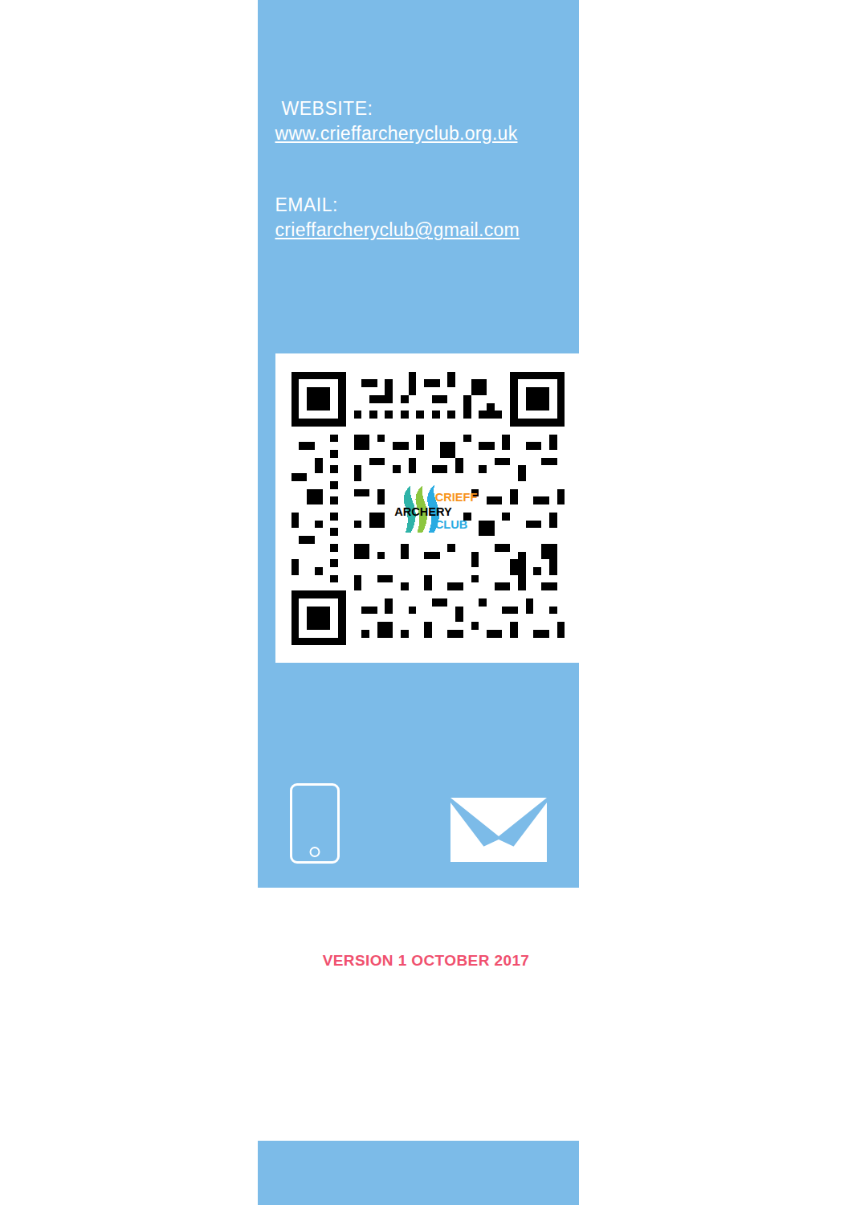WEBSITE:
www.crieffarcheryclub.org.uk
EMAIL:
crieffarcheryclub@gmail.com
CRIEFF ARCHERY CLUB
VERSION 1 OCTOBER 2017